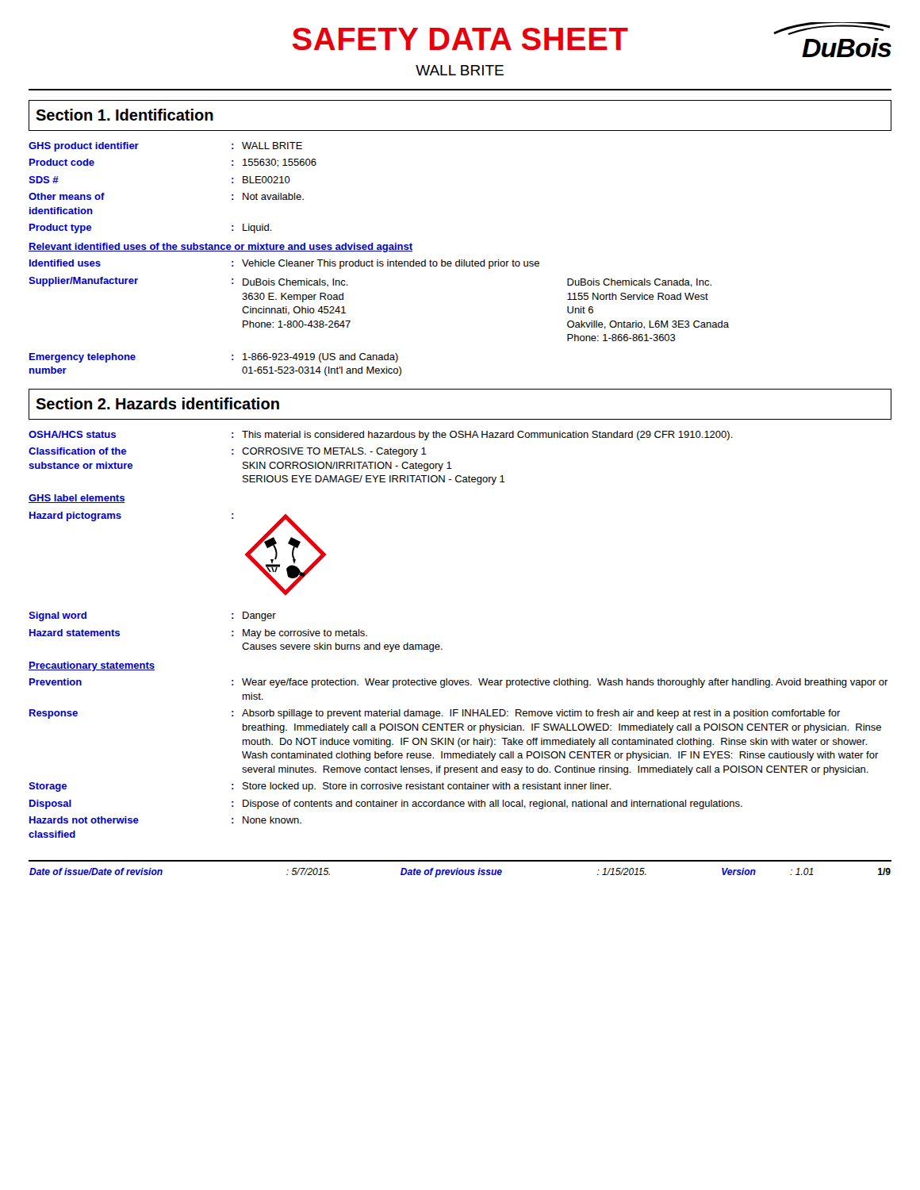DuBois
SAFETY DATA SHEET
WALL BRITE
Section 1. Identification
| GHS product identifier | : | WALL BRITE |
| Product code | : | 155630; 155606 |
| SDS # | : | BLE00210 |
| Other means of identification | : | Not available. |
| Product type | : | Liquid. |
Relevant identified uses of the substance or mixture and uses advised against
| Identified uses | : | Vehicle Cleaner This product is intended to be diluted prior to use |
| Supplier/Manufacturer | : | / DuBois Chemicals, Inc. 3630 E. Kemper Road Cincinnati, Ohio 45241 Phone: 1-800-438-2647 / DuBois Chemicals Canada, Inc. 1155 North Service Road West Unit 6 Oakville, Ontario, L6M 3E3 Canada Phone: 1-866-861-3603 / |
| Emergency telephone number | : | 1-866-923-4919 (US and Canada) 01-651-523-0314 (Int'l and Mexico) |
Section 2. Hazards identification
| OSHA/HCS status | : | This material is considered hazardous by the OSHA Hazard Communication Standard (29 CFR 1910.1200). |
| Classification of the substance or mixture | : | CORROSIVE TO METALS. - Category 1 SKIN CORROSION/IRRITATION - Category 1 SERIOUS EYE DAMAGE/ EYE IRRITATION - Category 1 |
GHS label elements
| Hazard pictograms | : | |
| Signal word | : | Danger |
| Hazard statements | : | May be corrosive to metals. Causes severe skin burns and eye damage. |
Precautionary statements
| Prevention | : | Wear eye/face protection. Wear protective gloves. Wear protective clothing. Wash hands thoroughly after handling. Avoid breathing vapor or mist. |
| Response | : | Absorb spillage to prevent material damage. IF INHALED: Remove victim to fresh air and keep at rest in a position comfortable for breathing. Immediately call a POISON CENTER or physician. IF SWALLOWED: Immediately call a POISON CENTER or physician. Rinse mouth. Do NOT induce vomiting. IF ON SKIN (or hair): Take off immediately all contaminated clothing. Rinse skin with water or shower. Wash contaminated clothing before reuse. Immediately call a POISON CENTER or physician. IF IN EYES: Rinse cautiously with water for several minutes. Remove contact lenses, if present and easy to do. Continue rinsing. Immediately call a POISON CENTER or physician. |
| Storage | : | Store locked up. Store in corrosive resistant container with a resistant inner liner. |
| Disposal | : | Dispose of contents and container in accordance with all local, regional, national and international regulations. |
| Hazards not otherwise classified | : | None known. |
| Date of issue/Date of revision | : 5/7/2015. | Date of previous issue | : 1/15/2015. | Version | : 1.01 | 1/9 |